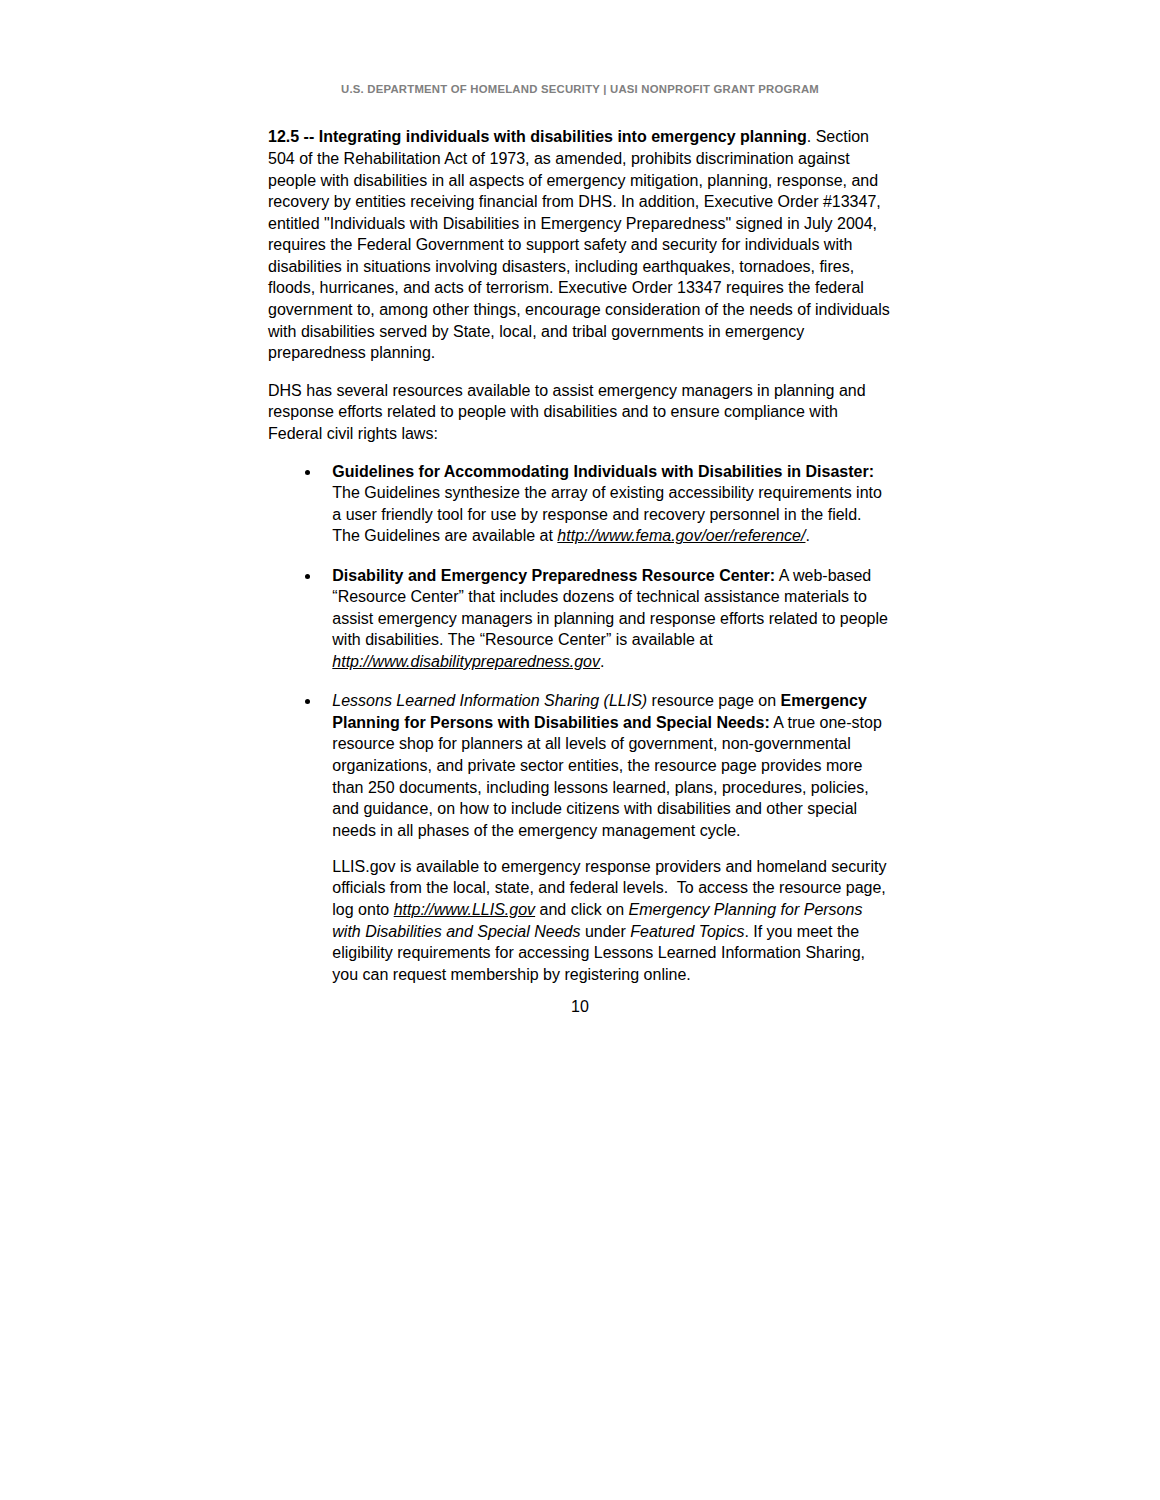U.S. DEPARTMENT OF HOMELAND SECURITY | UASI NONPROFIT GRANT PROGRAM
12.5 -- Integrating individuals with disabilities into emergency planning. Section 504 of the Rehabilitation Act of 1973, as amended, prohibits discrimination against people with disabilities in all aspects of emergency mitigation, planning, response, and recovery by entities receiving financial from DHS. In addition, Executive Order #13347, entitled "Individuals with Disabilities in Emergency Preparedness" signed in July 2004, requires the Federal Government to support safety and security for individuals with disabilities in situations involving disasters, including earthquakes, tornadoes, fires, floods, hurricanes, and acts of terrorism. Executive Order 13347 requires the federal government to, among other things, encourage consideration of the needs of individuals with disabilities served by State, local, and tribal governments in emergency preparedness planning.
DHS has several resources available to assist emergency managers in planning and response efforts related to people with disabilities and to ensure compliance with Federal civil rights laws:
Guidelines for Accommodating Individuals with Disabilities in Disaster: The Guidelines synthesize the array of existing accessibility requirements into a user friendly tool for use by response and recovery personnel in the field. The Guidelines are available at http://www.fema.gov/oer/reference/.
Disability and Emergency Preparedness Resource Center: A web-based “Resource Center” that includes dozens of technical assistance materials to assist emergency managers in planning and response efforts related to people with disabilities. The “Resource Center” is available at http://www.disabilitypreparedness.gov.
Lessons Learned Information Sharing (LLIS) resource page on Emergency Planning for Persons with Disabilities and Special Needs: A true one-stop resource shop for planners at all levels of government, non-governmental organizations, and private sector entities, the resource page provides more than 250 documents, including lessons learned, plans, procedures, policies, and guidance, on how to include citizens with disabilities and other special needs in all phases of the emergency management cycle.
LLIS.gov is available to emergency response providers and homeland security officials from the local, state, and federal levels. To access the resource page, log onto http://www.LLIS.gov and click on Emergency Planning for Persons with Disabilities and Special Needs under Featured Topics. If you meet the eligibility requirements for accessing Lessons Learned Information Sharing, you can request membership by registering online.
10